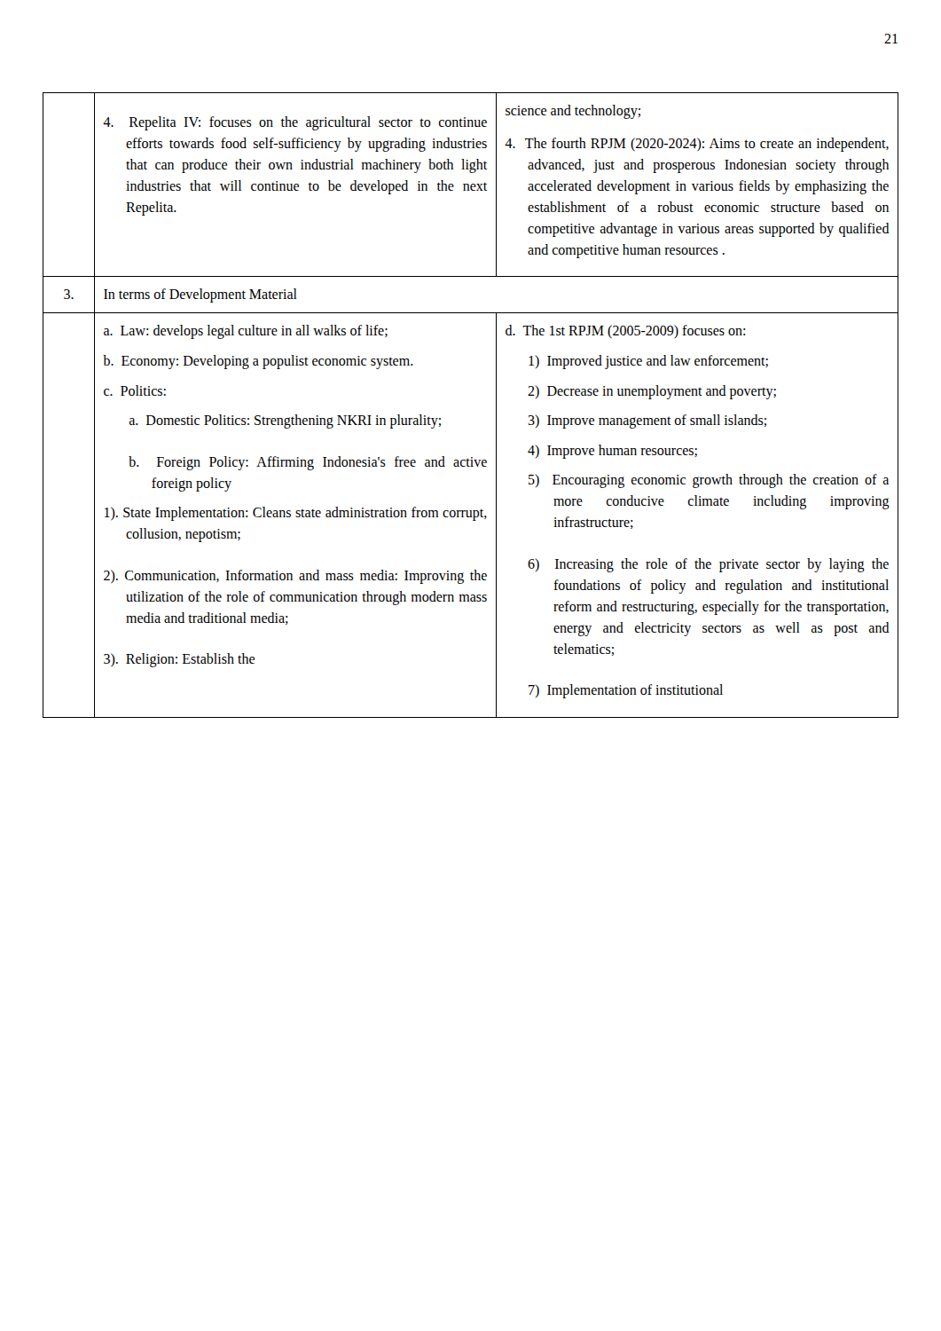21
| | 4. Repelita IV: focuses on the agricultural sector to continue efforts towards food self-sufficiency by upgrading industries that can produce their own industrial machinery both light industries that will continue to be developed in the next Repelita. | science and technology; 4. The fourth RPJM (2020-2024): Aims to create an independent, advanced, just and prosperous Indonesian society through accelerated development in various fields by emphasizing the establishment of a robust economic structure based on competitive advantage in various areas supported by qualified and competitive human resources . |
| 3. | In terms of Development Material |
| | a. Law: develops legal culture in all walks of life; b. Economy: Developing a populist economic system. c. Politics: a. Domestic Politics: Strengthening NKRI in plurality; b. Foreign Policy: Affirming Indonesia's free and active foreign policy 1). State Implementation: Cleans state administration from corrupt, collusion, nepotism; 2). Communication, Information and mass media: Improving the utilization of the role of communication through modern mass media and traditional media; 3). Religion: Establish the | d. The 1st RPJM (2005-2009) focuses on: 1) Improved justice and law enforcement; 2) Decrease in unemployment and poverty; 3) Improve management of small islands; 4) Improve human resources; 5) Encouraging economic growth through the creation of a more conducive climate including improving infrastructure; 6) Increasing the role of the private sector by laying the foundations of policy and regulation and institutional reform and restructuring, especially for the transportation, energy and electricity sectors as well as post and telematics; 7) Implementation of institutional |